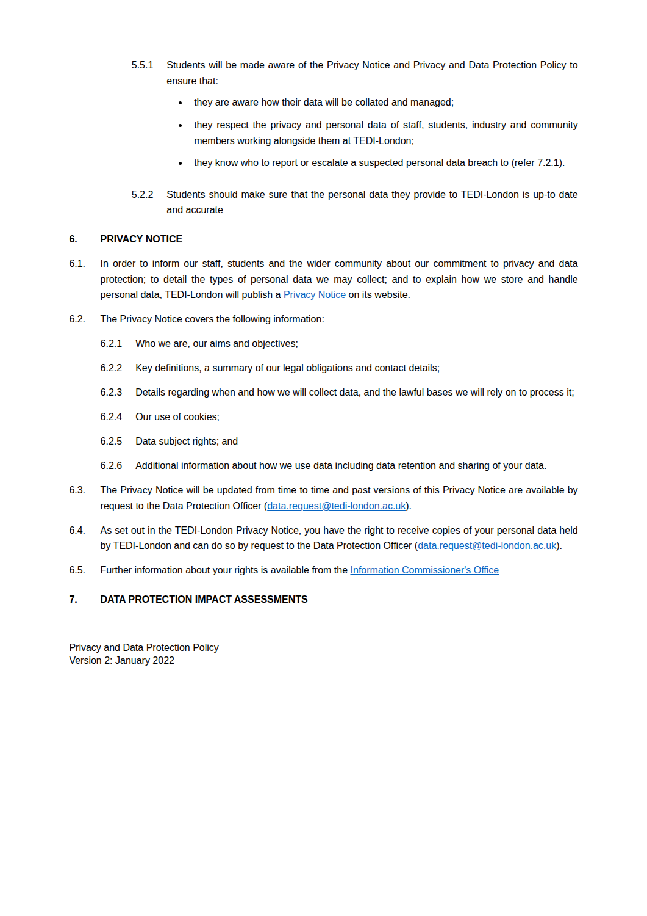5.5.1
Students will be made aware of the Privacy Notice and Privacy and Data Protection Policy to ensure that:
they are aware how their data will be collated and managed;
they respect the privacy and personal data of staff, students, industry and community members working alongside them at TEDI-London;
they know who to report or escalate a suspected personal data breach to (refer 7.2.1).
5.2.2
Students should make sure that the personal data they provide to TEDI-London is up-to date and accurate
6. PRIVACY NOTICE
6.1.
In order to inform our staff, students and the wider community about our commitment to privacy and data protection; to detail the types of personal data we may collect; and to explain how we store and handle personal data, TEDI-London will publish a Privacy Notice on its website.
6.2.
The Privacy Notice covers the following information:
6.2.1
Who we are, our aims and objectives;
6.2.2
Key definitions, a summary of our legal obligations and contact details;
6.2.3
Details regarding when and how we will collect data, and the lawful bases we will rely on to process it;
6.2.4
Our use of cookies;
6.2.5
Data subject rights; and
6.2.6
Additional information about how we use data including data retention and sharing of your data.
6.3.
The Privacy Notice will be updated from time to time and past versions of this Privacy Notice are available by request to the Data Protection Officer (data.request@tedi-london.ac.uk).
6.4.
As set out in the TEDI-London Privacy Notice, you have the right to receive copies of your personal data held by TEDI-London and can do so by request to the Data Protection Officer (data.request@tedi-london.ac.uk).
6.5.
Further information about your rights is available from the Information Commissioner's Office
7. DATA PROTECTION IMPACT ASSESSMENTS
Privacy and Data Protection Policy
Version 2: January 2022